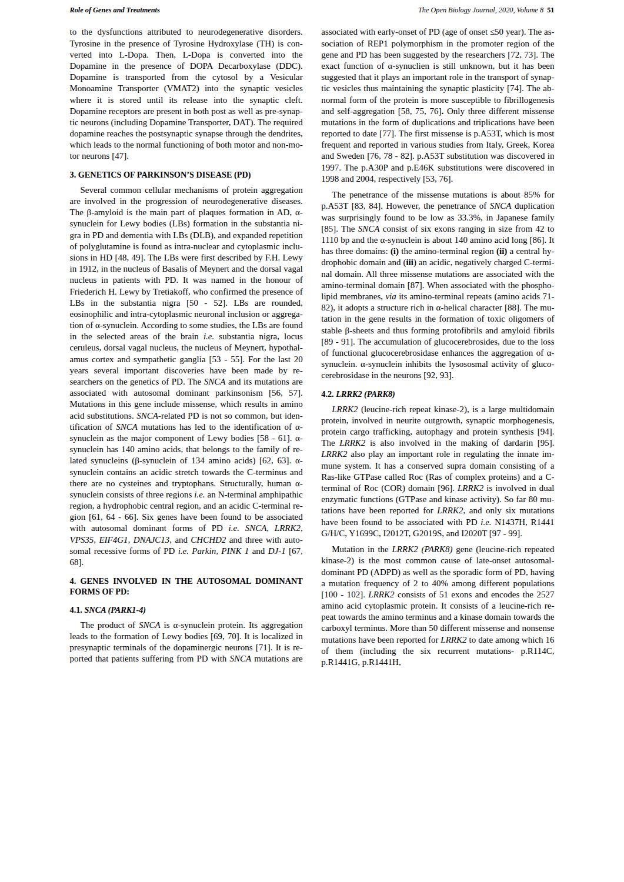Role of Genes and Treatments
The Open Biology Journal, 2020, Volume 8 51
to the dysfunctions attributed to neurodegenerative disorders. Tyrosine in the presence of Tyrosine Hydroxylase (TH) is converted into L-Dopa. Then, L-Dopa is converted into the Dopamine in the presence of DOPA Decarboxylase (DDC). Dopamine is transported from the cytosol by a Vesicular Monoamine Transporter (VMAT2) into the synaptic vesicles where it is stored until its release into the synaptic cleft. Dopamine receptors are present in both post as well as pre-synaptic neurons (including Dopamine Transporter, DAT). The required dopamine reaches the postsynaptic synapse through the dendrites, which leads to the normal functioning of both motor and non-motor neurons [47].
3. Genetics of Parkinson’s Disease (PD)
Several common cellular mechanisms of protein aggregation are involved in the progression of neurodegenerative diseases. The β-amyloid is the main part of plaques formation in AD, α-synuclein for Lewy bodies (LBs) formation in the substantia nigra in PD and dementia with LBs (DLB), and expanded repetition of polyglutamine is found as intra-nuclear and cytoplasmic inclusions in HD [48, 49]. The LBs were first described by F.H. Lewy in 1912, in the nucleus of Basalis of Meynert and the dorsal vagal nucleus in patients with PD. It was named in the honour of Friederich H. Lewy by Tretiakoff, who confirmed the presence of LBs in the substantia nigra [50 - 52]. LBs are rounded, eosinophilic and intra-cytoplasmic neuronal inclusion or aggregation of α-synuclein. According to some studies, the LBs are found in the selected areas of the brain i.e. substantia nigra, locus ceruleus, dorsal vagal nucleus, the nucleus of Meynert, hypothalamus cortex and sympathetic ganglia [53 - 55]. For the last 20 years several important discoveries have been made by researchers on the genetics of PD. The SNCA and its mutations are associated with autosomal dominant parkinsonism [56, 57]. Mutations in this gene include missense, which results in amino acid substitutions. SNCA-related PD is not so common, but identification of SNCA mutations has led to the identification of α-synuclein as the major component of Lewy bodies [58 - 61]. α-synuclein has 140 amino acids, that belongs to the family of related synucleins (β-synuclein of 134 amino acids) [62, 63]. α-synuclein contains an acidic stretch towards the C-terminus and there are no cysteines and tryptophans. Structurally, human α-synuclein consists of three regions i.e. an N-terminal amphipathic region, a hydrophobic central region, and an acidic C-terminal region [61, 64 - 66]. Six genes have been found to be associated with autosomal dominant forms of PD i.e. SNCA, LRRK2, VPS35, EIF4G1, DNAJC13, and CHCHD2 and three with autosomal recessive forms of PD i.e. Parkin, PINK 1 and DJ-1 [67, 68].
4. Genes Involved in the Autosomal Dominant Forms of PD:
4.1. SNCA (PARK1-4)
The product of SNCA is α-synuclein protein. Its aggregation leads to the formation of Lewy bodies [69, 70]. It is localized in presynaptic terminals of the dopaminergic neurons [71]. It is reported that patients suffering from PD with SNCA mutations are associated with early-onset of PD (age of onset ≤50 year). The association of REP1 polymorphism in the promoter region of the gene and PD has been suggested by the researchers [72, 73]. The exact function of α-synuclien is still unknown, but it has been suggested that it plays an important role in the transport of synaptic vesicles thus maintaining the synaptic plasticity [74]. The abnormal form of the protein is more susceptible to fibrillogenesis and self-aggregation [58, 75, 76]. Only three different missense mutations in the form of duplications and triplications have been reported to date [77]. The first missense is p.A53T, which is most frequent and reported in various studies from Italy, Greek, Korea and Sweden [76, 78 - 82]. p.A53T substitution was discovered in 1997. The p.A30P and p.E46K substitutions were discovered in 1998 and 2004, respectively [53, 76].
The penetrance of the missense mutations is about 85% for p.A53T [83, 84]. However, the penetrance of SNCA duplication was surprisingly found to be low as 33.3%, in Japanese family [85]. The SNCA consist of six exons ranging in size from 42 to 1110 bp and the α-synuclein is about 140 amino acid long [86]. It has three domains: (i) the amino-terminal region (ii) a central hydrophobic domain and (iii) an acidic, negatively charged C-terminal domain. All three missense mutations are associated with the amino-terminal domain [87]. When associated with the phospholipid membranes, via its amino-terminal repeats (amino acids 71-82), it adopts a structure rich in α-helical character [88]. The mutation in the gene results in the formation of toxic oligomers of stable β-sheets and thus forming protofibrils and amyloid fibrils [89 - 91]. The accumulation of glucocerebrosides, due to the loss of functional glucocerebrosidase enhances the aggregation of α-synuclein. α-synuclein inhibits the lysososmal activity of glucocerebrosidase in the neurons [92, 93].
4.2. LRRK2 (PARK8)
LRRK2 (leucine-rich repeat kinase-2), is a large multidomain protein, involved in neurite outgrowth, synaptic morphogenesis, protein cargo trafficking, autophagy and protein synthesis [94]. The LRRK2 is also involved in the making of dardarin [95]. LRRK2 also play an important role in regulating the innate immune system. It has a conserved supra domain consisting of a Ras-like GTPase called Roc (Ras of complex proteins) and a C-terminal of Roc (COR) domain [96]. LRRK2 is involved in dual enzymatic functions (GTPase and kinase activity). So far 80 mutations have been reported for LRRK2, and only six mutations have been found to be associated with PD i.e. N1437H, R1441 G/H/C, Y1699C, I2012T, G2019S, and I2020T [97 - 99].
Mutation in the LRRK2 (PARK8) gene (leucine-rich repeated kinase-2) is the most common cause of late-onset autosomal-dominant PD (ADPD) as well as the sporadic form of PD, having a mutation frequency of 2 to 40% among different populations [100 - 102]. LRRK2 consists of 51 exons and encodes the 2527 amino acid cytoplasmic protein. It consists of a leucine-rich repeat towards the amino terminus and a kinase domain towards the carboxyl terminus. More than 50 different missense and nonsense mutations have been reported for LRRK2 to date among which 16 of them (including the six recurrent mutations- p.R114C, p.R1441G, p.R1441H,